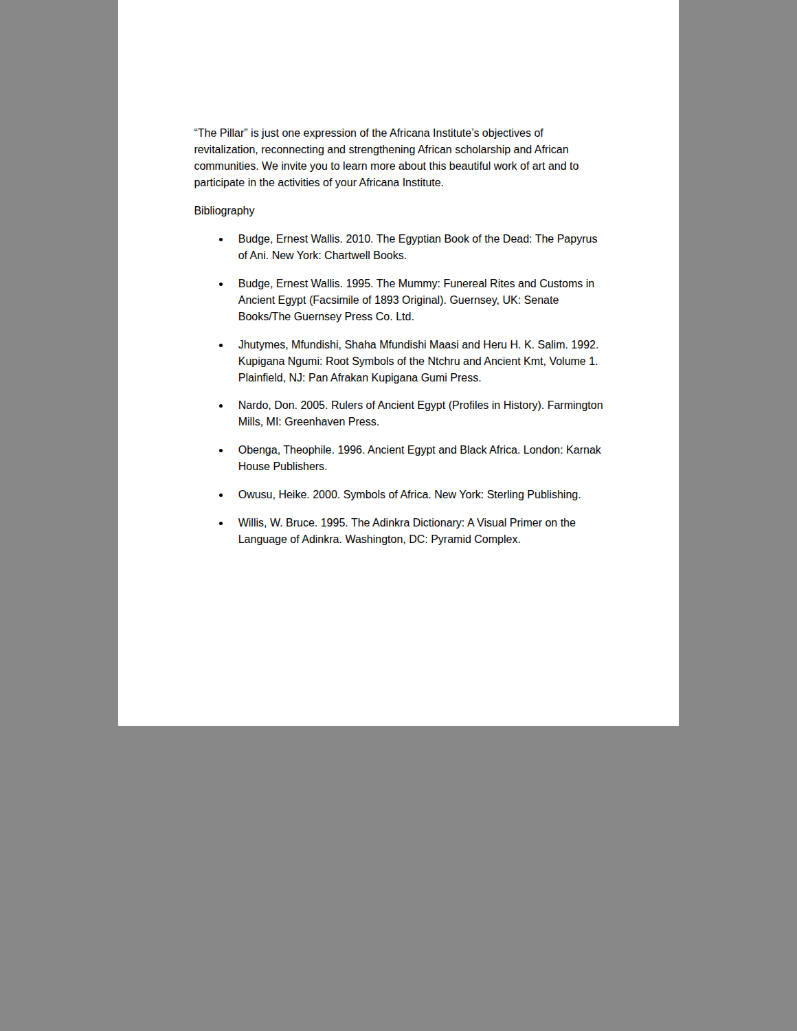“The Pillar” is just one expression of the Africana Institute’s objectives of revitalization, reconnecting and strengthening African scholarship and African communities. We invite you to learn more about this beautiful work of art and to participate in the activities of your Africana Institute.
Bibliography
Budge, Ernest Wallis. 2010. The Egyptian Book of the Dead: The Papyrus of Ani. New York: Chartwell Books.
Budge, Ernest Wallis. 1995. The Mummy: Funereal Rites and Customs in Ancient Egypt (Facsimile of 1893 Original). Guernsey, UK: Senate Books/The Guernsey Press Co. Ltd.
Jhutymes, Mfundishi, Shaha Mfundishi Maasi and Heru H. K. Salim. 1992. Kupigana Ngumi: Root Symbols of the Ntchru and Ancient Kmt, Volume 1. Plainfield, NJ: Pan Afrakan Kupigana Gumi Press.
Nardo, Don. 2005. Rulers of Ancient Egypt (Profiles in History). Farmington Mills, MI: Greenhaven Press.
Obenga, Theophile. 1996. Ancient Egypt and Black Africa. London: Karnak House Publishers.
Owusu, Heike. 2000. Symbols of Africa. New York: Sterling Publishing.
Willis, W. Bruce. 1995. The Adinkra Dictionary: A Visual Primer on the Language of Adinkra. Washington, DC: Pyramid Complex.